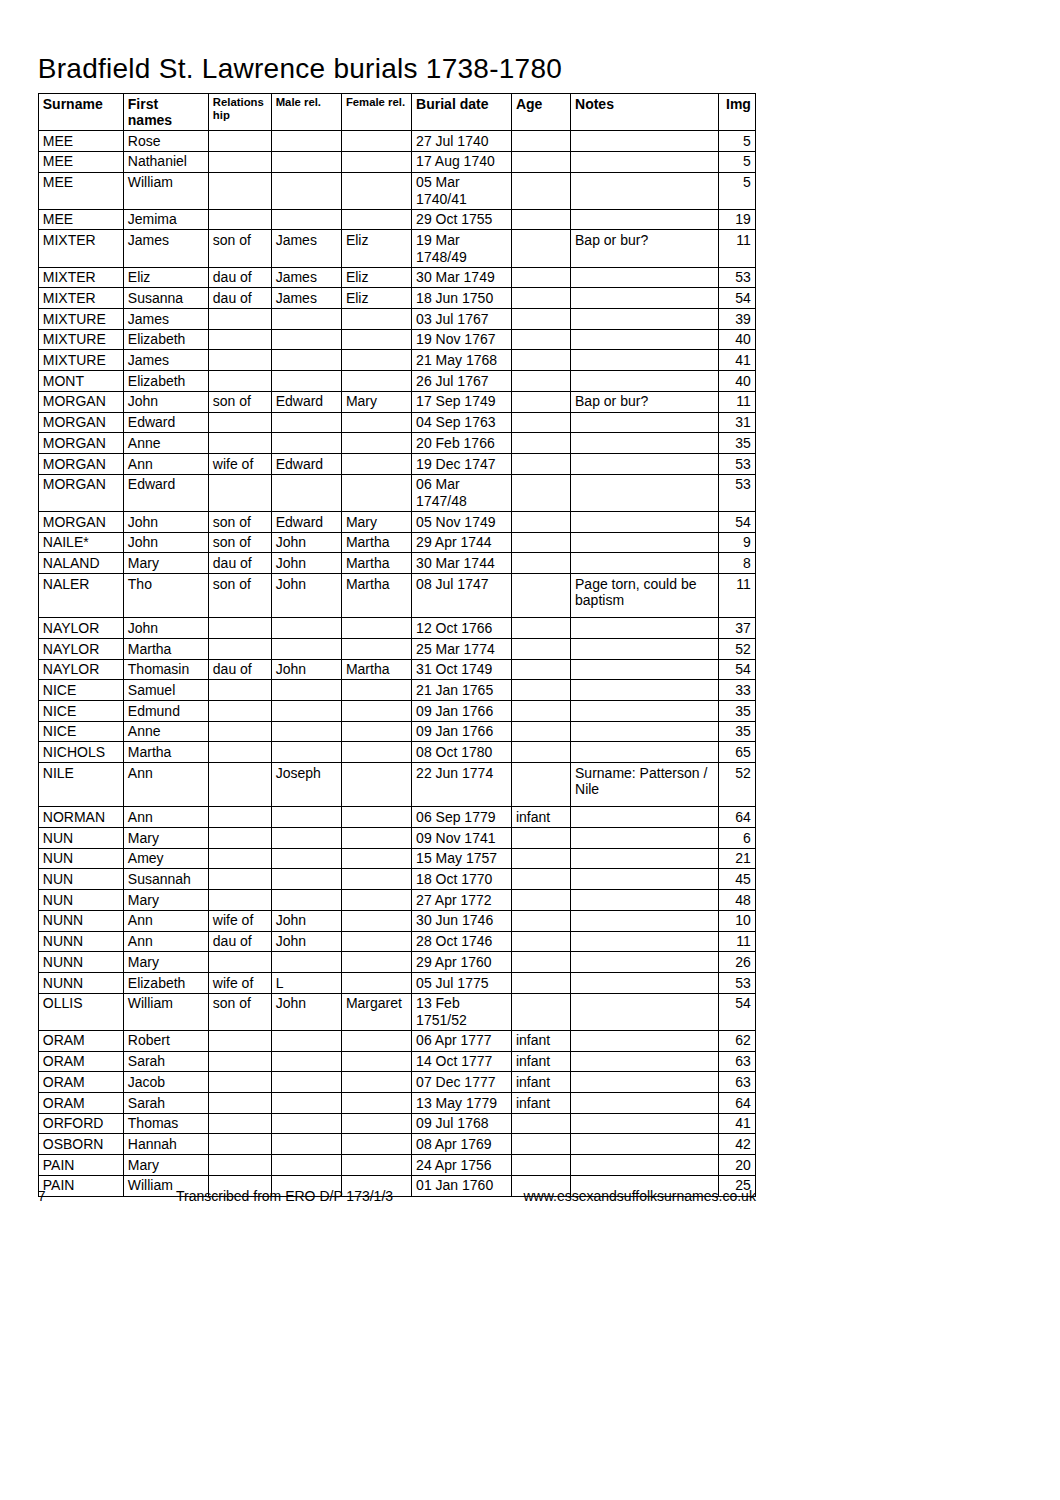Bradfield St. Lawrence burials 1738-1780
| Surname | First names | Relationship | Male rel. | Female rel. | Burial date | Age | Notes | Img |
| --- | --- | --- | --- | --- | --- | --- | --- | --- |
| MEE | Rose | | | | 27 Jul 1740 | | | 5 |
| MEE | Nathaniel | | | | 17 Aug 1740 | | | 5 |
| MEE | William | | | | 05 Mar 1740/41 | | | 5 |
| MEE | Jemima | | | | 29 Oct 1755 | | | 19 |
| MIXTER | James | son of | James | Eliz | 19 Mar 1748/49 | | Bap or bur? | 11 |
| MIXTER | Eliz | dau of | James | Eliz | 30 Mar 1749 | | | 53 |
| MIXTER | Susanna | dau of | James | Eliz | 18 Jun 1750 | | | 54 |
| MIXTURE | James | | | | 03 Jul 1767 | | | 39 |
| MIXTURE | Elizabeth | | | | 19 Nov 1767 | | | 40 |
| MIXTURE | James | | | | 21 May 1768 | | | 41 |
| MONT | Elizabeth | | | | 26 Jul 1767 | | | 40 |
| MORGAN | John | son of | Edward | Mary | 17 Sep 1749 | | Bap or bur? | 11 |
| MORGAN | Edward | | | | 04 Sep 1763 | | | 31 |
| MORGAN | Anne | | | | 20 Feb 1766 | | | 35 |
| MORGAN | Ann | wife of | Edward | | 19 Dec 1747 | | | 53 |
| MORGAN | Edward | | | | 06 Mar 1747/48 | | | 53 |
| MORGAN | John | son of | Edward | Mary | 05 Nov 1749 | | | 54 |
| NAILE* | John | son of | John | Martha | 29 Apr 1744 | | | 9 |
| NALAND | Mary | dau of | John | Martha | 30 Mar 1744 | | | 8 |
| NALER | Tho | son of | John | Martha | 08 Jul 1747 | | Page torn, could be baptism | 11 |
| NAYLOR | John | | | | 12 Oct 1766 | | | 37 |
| NAYLOR | Martha | | | | 25 Mar 1774 | | | 52 |
| NAYLOR | Thomasin | dau of | John | Martha | 31 Oct 1749 | | | 54 |
| NICE | Samuel | | | | 21 Jan 1765 | | | 33 |
| NICE | Edmund | | | | 09 Jan 1766 | | | 35 |
| NICE | Anne | | | | 09 Jan 1766 | | | 35 |
| NICHOLS | Martha | | | | 08 Oct 1780 | | | 65 |
| NILE | Ann | | Joseph | | 22 Jun 1774 | | Surname: Patterson / Nile | 52 |
| NORMAN | Ann | | | | 06 Sep 1779 | infant | | 64 |
| NUN | Mary | | | | 09 Nov 1741 | | | 6 |
| NUN | Amey | | | | 15 May 1757 | | | 21 |
| NUN | Susannah | | | | 18 Oct 1770 | | | 45 |
| NUN | Mary | | | | 27 Apr 1772 | | | 48 |
| NUNN | Ann | wife of | John | | 30 Jun 1746 | | | 10 |
| NUNN | Ann | dau of | John | | 28 Oct 1746 | | | 11 |
| NUNN | Mary | | | | 29 Apr 1760 | | | 26 |
| NUNN | Elizabeth | wife of | L | | 05 Jul 1775 | | | 53 |
| OLLIS | William | son of | John | Margaret | 13 Feb 1751/52 | | | 54 |
| ORAM | Robert | | | | 06 Apr 1777 | infant | | 62 |
| ORAM | Sarah | | | | 14 Oct 1777 | infant | | 63 |
| ORAM | Jacob | | | | 07 Dec 1777 | infant | | 63 |
| ORAM | Sarah | | | | 13 May 1779 | infant | | 64 |
| ORFORD | Thomas | | | | 09 Jul 1768 | | | 41 |
| OSBORN | Hannah | | | | 08 Apr 1769 | | | 42 |
| PAIN | Mary | | | | 24 Apr 1756 | | | 20 |
| PAIN | William | | | | 01 Jan 1760 | | | 25 |
7
Transcribed from ERO D/P 173/1/3
www.essexandsuffolksurnames.co.uk